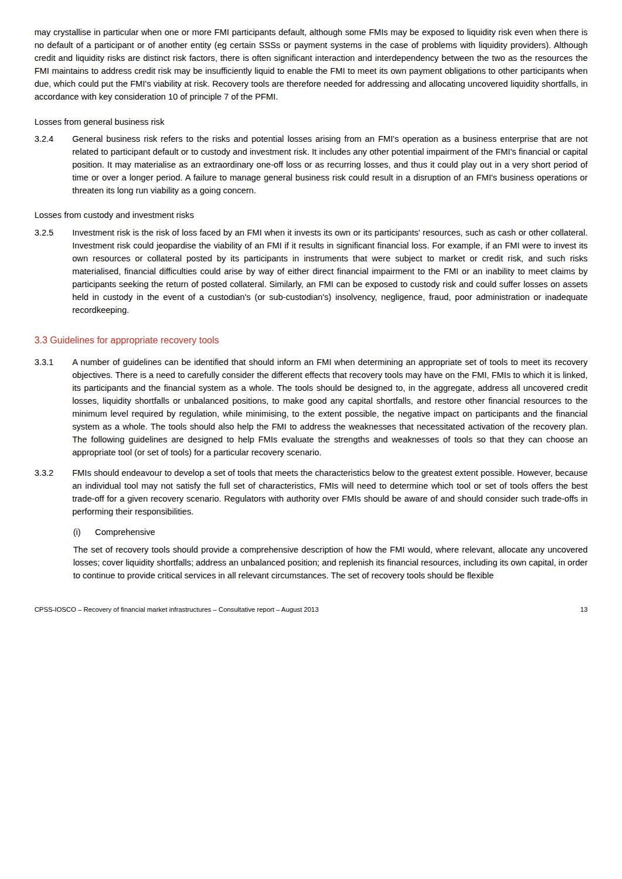may crystallise in particular when one or more FMI participants default, although some FMIs may be exposed to liquidity risk even when there is no default of a participant or of another entity (eg certain SSSs or payment systems in the case of problems with liquidity providers). Although credit and liquidity risks are distinct risk factors, there is often significant interaction and interdependency between the two as the resources the FMI maintains to address credit risk may be insufficiently liquid to enable the FMI to meet its own payment obligations to other participants when due, which could put the FMI's viability at risk. Recovery tools are therefore needed for addressing and allocating uncovered liquidity shortfalls, in accordance with key consideration 10 of principle 7 of the PFMI.
Losses from general business risk
3.2.4
General business risk refers to the risks and potential losses arising from an FMI's operation as a business enterprise that are not related to participant default or to custody and investment risk. It includes any other potential impairment of the FMI's financial or capital position. It may materialise as an extraordinary one-off loss or as recurring losses, and thus it could play out in a very short period of time or over a longer period. A failure to manage general business risk could result in a disruption of an FMI's business operations or threaten its long run viability as a going concern.
Losses from custody and investment risks
3.2.5
Investment risk is the risk of loss faced by an FMI when it invests its own or its participants' resources, such as cash or other collateral. Investment risk could jeopardise the viability of an FMI if it results in significant financial loss. For example, if an FMI were to invest its own resources or collateral posted by its participants in instruments that were subject to market or credit risk, and such risks materialised, financial difficulties could arise by way of either direct financial impairment to the FMI or an inability to meet claims by participants seeking the return of posted collateral. Similarly, an FMI can be exposed to custody risk and could suffer losses on assets held in custody in the event of a custodian's (or sub-custodian's) insolvency, negligence, fraud, poor administration or inadequate recordkeeping.
3.3 Guidelines for appropriate recovery tools
3.3.1
A number of guidelines can be identified that should inform an FMI when determining an appropriate set of tools to meet its recovery objectives. There is a need to carefully consider the different effects that recovery tools may have on the FMI, FMIs to which it is linked, its participants and the financial system as a whole. The tools should be designed to, in the aggregate, address all uncovered credit losses, liquidity shortfalls or unbalanced positions, to make good any capital shortfalls, and restore other financial resources to the minimum level required by regulation, while minimising, to the extent possible, the negative impact on participants and the financial system as a whole. The tools should also help the FMI to address the weaknesses that necessitated activation of the recovery plan. The following guidelines are designed to help FMIs evaluate the strengths and weaknesses of tools so that they can choose an appropriate tool (or set of tools) for a particular recovery scenario.
3.3.2
FMIs should endeavour to develop a set of tools that meets the characteristics below to the greatest extent possible. However, because an individual tool may not satisfy the full set of characteristics, FMIs will need to determine which tool or set of tools offers the best trade-off for a given recovery scenario. Regulators with authority over FMIs should be aware of and should consider such trade-offs in performing their responsibilities.
(i) Comprehensive
The set of recovery tools should provide a comprehensive description of how the FMI would, where relevant, allocate any uncovered losses; cover liquidity shortfalls; address an unbalanced position; and replenish its financial resources, including its own capital, in order to continue to provide critical services in all relevant circumstances. The set of recovery tools should be flexible
CPSS-IOSCO – Recovery of financial market infrastructures – Consultative report – August 2013 13